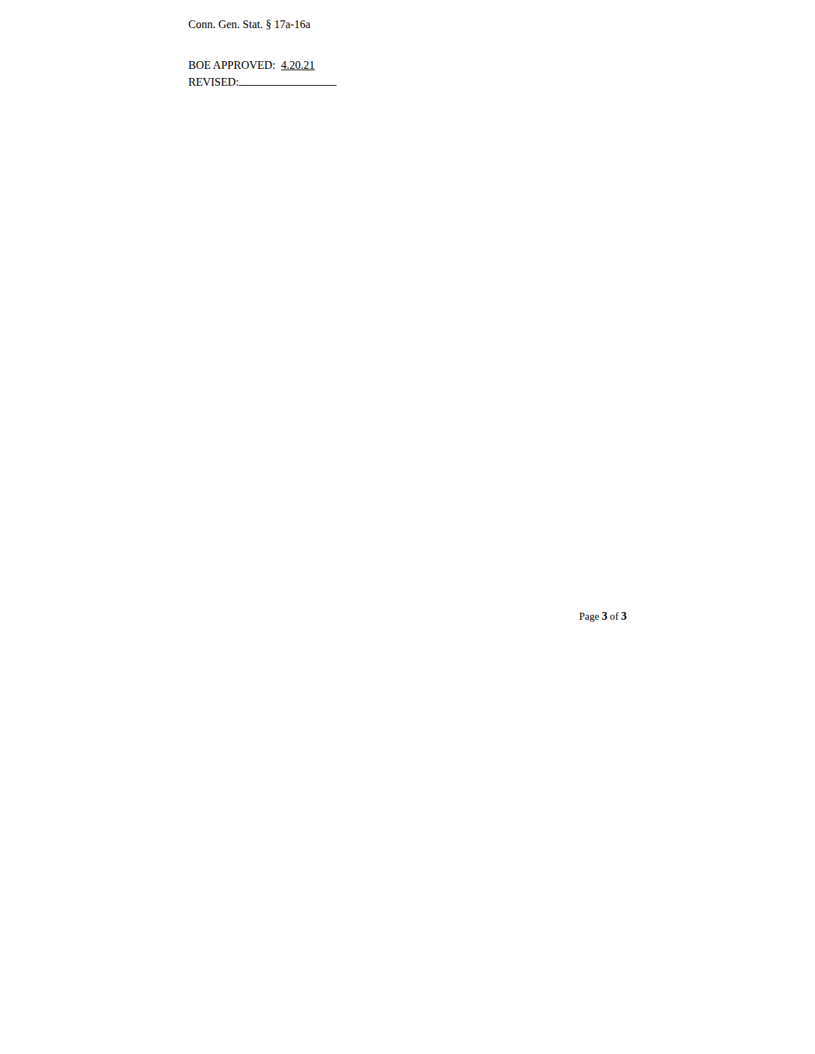Conn. Gen. Stat. § 17a-16a
BOE APPROVED: 4.20.21
REVISED:
Page 3 of 3